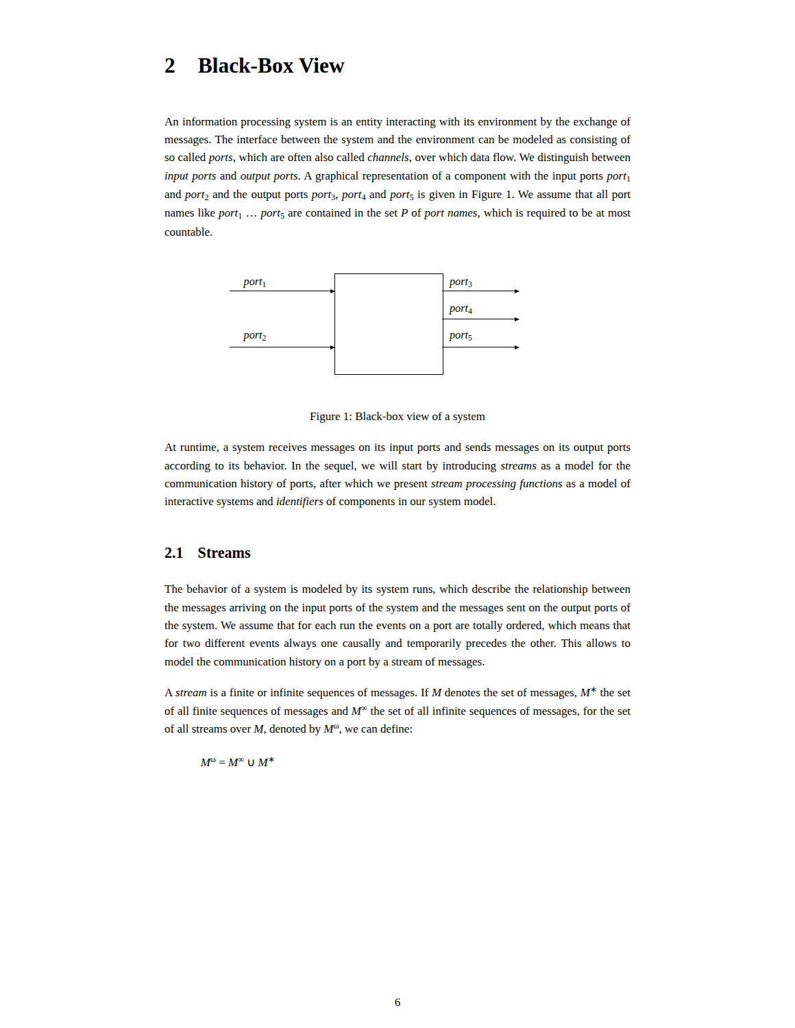2 Black-Box View
An information processing system is an entity interacting with its environment by the exchange of messages. The interface between the system and the environment can be modeled as consisting of so called ports, which are often also called channels, over which data flow. We distinguish between input ports and output ports. A graphical representation of a component with the input ports port1 and port2 and the output ports port3, port4 and port5 is given in Figure 1. We assume that all port names like port1 … port5 are contained in the set P of port names, which is required to be at most countable.
port1
port2
port3
port4
port5
Figure 1: Black-box view of a system
At runtime, a system receives messages on its input ports and sends messages on its output ports according to its behavior. In the sequel, we will start by introducing streams as a model for the communication history of ports, after which we present stream processing functions as a model of interactive systems and identifiers of components in our system model.
2.1 Streams
The behavior of a system is modeled by its system runs, which describe the relationship between the messages arriving on the input ports of the system and the messages sent on the output ports of the system. We assume that for each run the events on a port are totally ordered, which means that for two different events always one causally and temporarily precedes the other. This allows to model the communication history on a port by a stream of messages.
A stream is a finite or infinite sequences of messages. If M denotes the set of messages, M∗ the set of all finite sequences of messages and M∞ the set of all infinite sequences of messages, for the set of all streams over M, denoted by Mω, we can define:
Mω = M∞ ∪ M∗
6